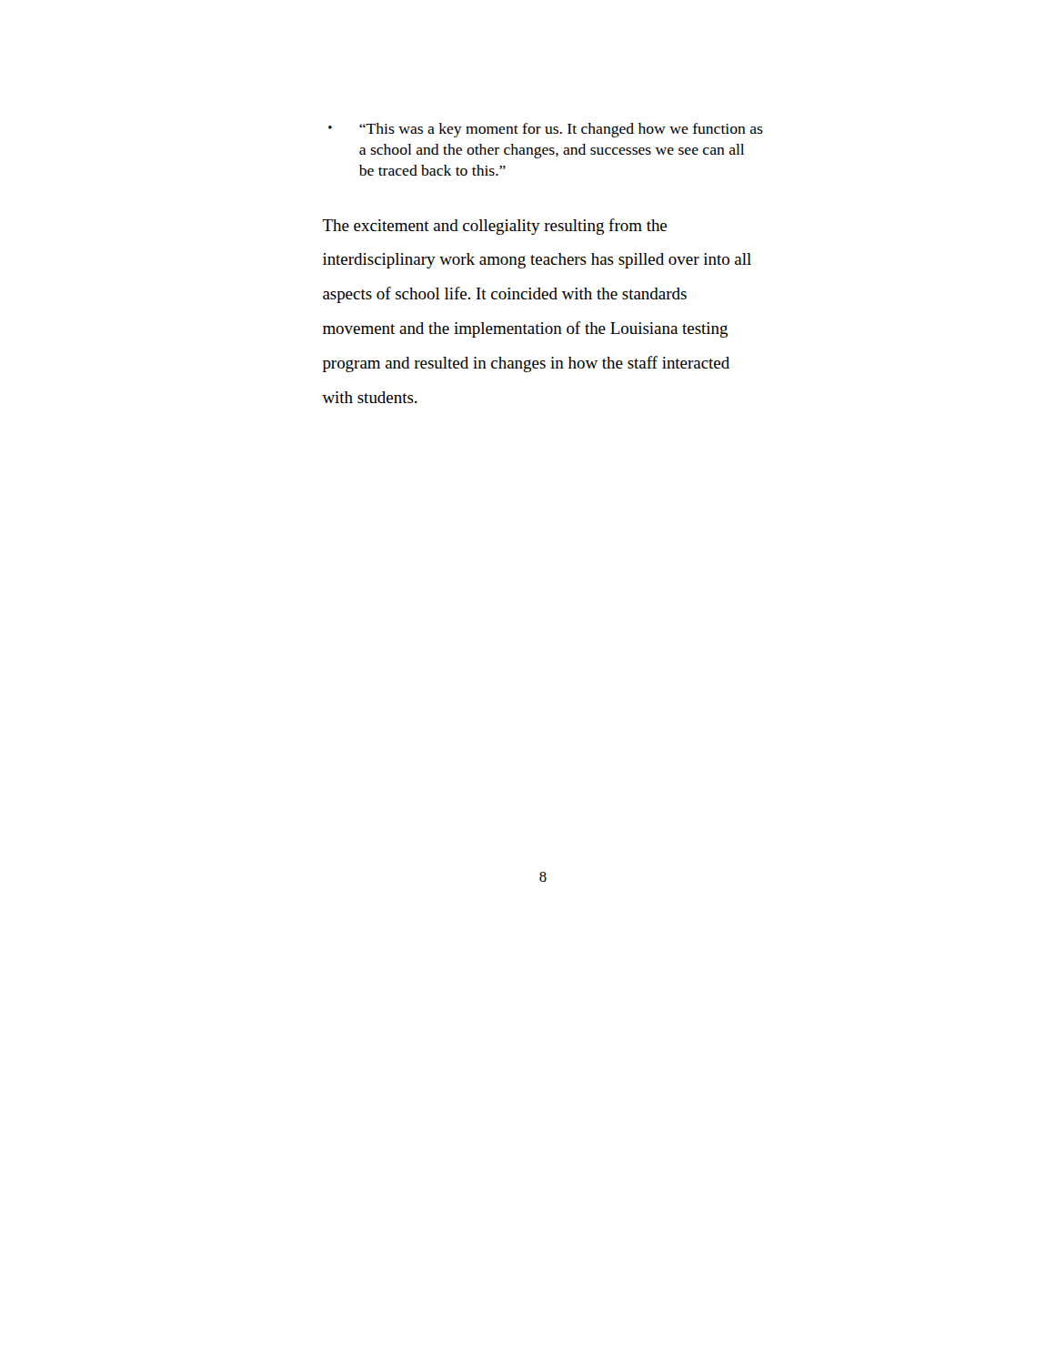“This was a key moment for us. It changed how we function as a school and the other changes, and successes we see can all be traced back to this.”
The excitement and collegiality resulting from the interdisciplinary work among teachers has spilled over into all aspects of school life. It coincided with the standards movement and the implementation of the Louisiana testing program and resulted in changes in how the staff interacted with students.
8